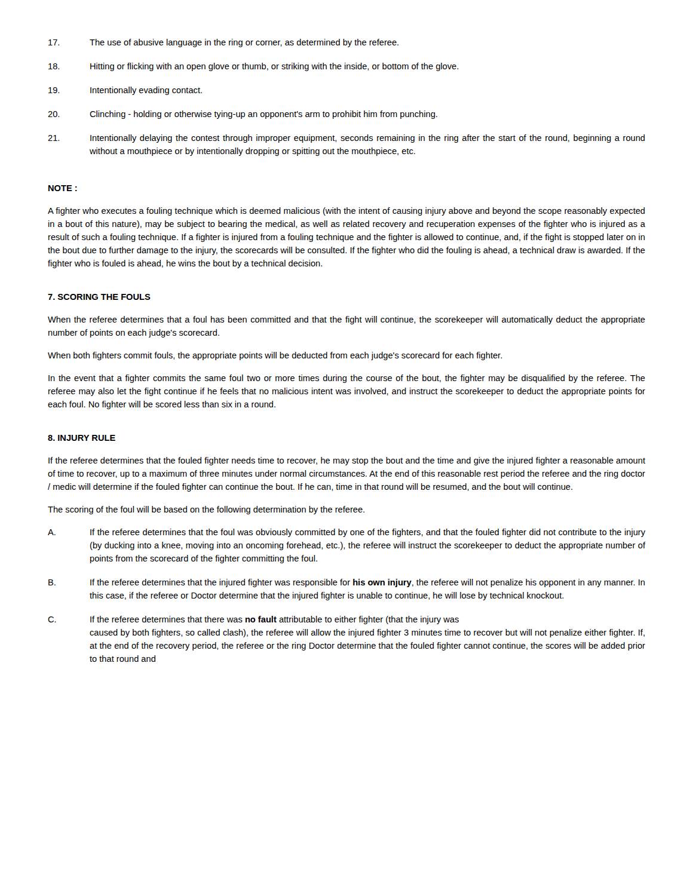17. The use of abusive language in the ring or corner, as determined by the referee.
18. Hitting or flicking with an open glove or thumb, or striking with the inside, or bottom of the glove.
19. Intentionally evading contact.
20. Clinching - holding or otherwise tying-up an opponent's arm to prohibit him from punching.
21. Intentionally delaying the contest through improper equipment, seconds remaining in the ring after the start of the round, beginning a round without a mouthpiece or by intentionally dropping or spitting out the mouthpiece, etc.
NOTE :
A fighter who executes a fouling technique which is deemed malicious (with the intent of causing injury above and beyond the scope reasonably expected in a bout of this nature), may be subject to bearing the medical, as well as related recovery and recuperation expenses of the fighter who is injured as a result of such a fouling technique. If a fighter is injured from a fouling technique and the fighter is allowed to continue, and, if the fight is stopped later on in the bout due to further damage to the injury, the scorecards will be consulted. If the fighter who did the fouling is ahead, a technical draw is awarded. If the fighter who is fouled is ahead, he wins the bout by a technical decision.
7. SCORING THE FOULS
When the referee determines that a foul has been committed and that the fight will continue, the scorekeeper will automatically deduct the appropriate number of points on each judge's scorecard.
When both fighters commit fouls, the appropriate points will be deducted from each judge's scorecard for each fighter.
In the event that a fighter commits the same foul two or more times during the course of the bout, the fighter may be disqualified by the referee. The referee may also let the fight continue if he feels that no malicious intent was involved, and instruct the scorekeeper to deduct the appropriate points for each foul. No fighter will be scored less than six in a round.
8. INJURY RULE
If the referee determines that the fouled fighter needs time to recover, he may stop the bout and the time and give the injured fighter a reasonable amount of time to recover, up to a maximum of three minutes under normal circumstances. At the end of this reasonable rest period the referee and the ring doctor / medic will determine if the fouled fighter can continue the bout. If he can, time in that round will be resumed, and the bout will continue.
The scoring of the foul will be based on the following determination by the referee.
A. If the referee determines that the foul was obviously committed by one of the fighters, and that the fouled fighter did not contribute to the injury (by ducking into a knee, moving into an oncoming forehead, etc.), the referee will instruct the scorekeeper to deduct the appropriate number of points from the scorecard of the fighter committing the foul.
B. If the referee determines that the injured fighter was responsible for his own injury, the referee will not penalize his opponent in any manner. In this case, if the referee or Doctor determine that the injured fighter is unable to continue, he will lose by technical knockout.
C. If the referee determines that there was no fault attributable to either fighter (that the injury was
caused by both fighters, so called clash), the referee will allow the injured fighter 3 minutes time to recover but will not penalize either fighter. If, at the end of the recovery period, the referee or the ring Doctor determine that the fouled fighter cannot continue, the scores will be added prior to that round and